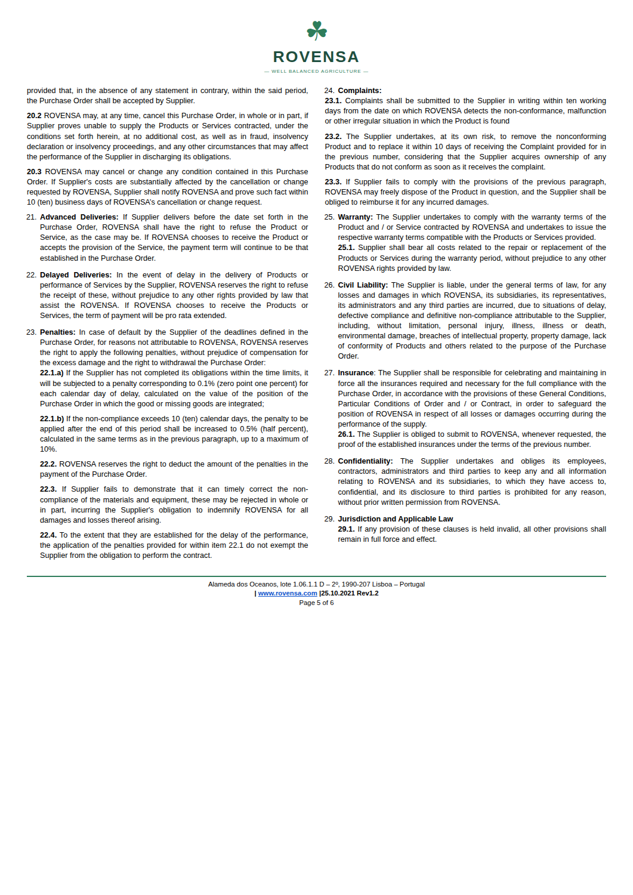☘
ROVENSA
— WELL BALANCED AGRICULTURE —
provided that, in the absence of any statement in contrary, within the said period, the Purchase Order shall be accepted by Supplier.
20.2 ROVENSA may, at any time, cancel this Purchase Order, in whole or in part, if Supplier proves unable to supply the Products or Services contracted, under the conditions set forth herein, at no additional cost, as well as in fraud, insolvency declaration or insolvency proceedings, and any other circumstances that may affect the performance of the Supplier in discharging its obligations.
20.3 ROVENSA may cancel or change any condition contained in this Purchase Order. If Supplier's costs are substantially affected by the cancellation or change requested by ROVENSA, Supplier shall notify ROVENSA and prove such fact within 10 (ten) business days of ROVENSA’s cancellation or change request.
Advanced Deliveries: If Supplier delivers before the date set forth in the Purchase Order, ROVENSA shall have the right to refuse the Product or Service, as the case may be. If ROVENSA chooses to receive the Product or accepts the provision of the Service, the payment term will continue to be that established in the Purchase Order.
Delayed Deliveries: In the event of delay in the delivery of Products or performance of Services by the Supplier, ROVENSA reserves the right to refuse the receipt of these, without prejudice to any other rights provided by law that assist the ROVENSA. If ROVENSA chooses to receive the Products or Services, the term of payment will be pro rata extended.
Penalties: In case of default by the Supplier of the deadlines defined in the Purchase Order, for reasons not attributable to ROVENSA, ROVENSA reserves the right to apply the following penalties, without prejudice of compensation for the excess damage and the right to withdrawal the Purchase Order:
22.1.a) If the Supplier has not completed its obligations within the time limits, it will be subjected to a penalty corresponding to 0.1% (zero point one percent) for each calendar day of delay, calculated on the value of the position of the Purchase Order in which the good or missing goods are integrated;
22.1.b) If the non-compliance exceeds 10 (ten) calendar days, the penalty to be applied after the end of this period shall be increased to 0.5% (half percent), calculated in the same terms as in the previous paragraph, up to a maximum of 10%.
22.2. ROVENSA reserves the right to deduct the amount of the penalties in the payment of the Purchase Order.
22.3. If Supplier fails to demonstrate that it can timely correct the non-compliance of the materials and equipment, these may be rejected in whole or in part, incurring the Supplier's obligation to indemnify ROVENSA for all damages and losses thereof arising.
22.4. To the extent that they are established for the delay of the performance, the application of the penalties provided for within item 22.1 do not exempt the Supplier from the obligation to perform the contract.
Complaints:
23.1. Complaints shall be submitted to the Supplier in writing within ten working days from the date on which ROVENSA detects the non-conformance, malfunction or other irregular situation in which the Product is found
23.2. The Supplier undertakes, at its own risk, to remove the nonconforming Product and to replace it within 10 days of receiving the Complaint provided for in the previous number, considering that the Supplier acquires ownership of any Products that do not conform as soon as it receives the complaint.
23.3. If Supplier fails to comply with the provisions of the previous paragraph, ROVENSA may freely dispose of the Product in question, and the Supplier shall be obliged to reimburse it for any incurred damages.
Warranty: The Supplier undertakes to comply with the warranty terms of the Product and / or Service contracted by ROVENSA and undertakes to issue the respective warranty terms compatible with the Products or Services provided.
25.1. Supplier shall bear all costs related to the repair or replacement of the Products or Services during the warranty period, without prejudice to any other ROVENSA rights provided by law.
Civil Liability: The Supplier is liable, under the general terms of law, for any losses and damages in which ROVENSA, its subsidiaries, its representatives, its administrators and any third parties are incurred, due to situations of delay, defective compliance and definitive non-compliance attributable to the Supplier, including, without limitation, personal injury, illness, illness or death, environmental damage, breaches of intellectual property, property damage, lack of conformity of Products and others related to the purpose of the Purchase Order.
Insurance: The Supplier shall be responsible for celebrating and maintaining in force all the insurances required and necessary for the full compliance with the Purchase Order, in accordance with the provisions of these General Conditions, Particular Conditions of Order and / or Contract, in order to safeguard the position of ROVENSA in respect of all losses or damages occurring during the performance of the supply.
26.1. The Supplier is obliged to submit to ROVENSA, whenever requested, the proof of the established insurances under the terms of the previous number.
Confidentiality: The Supplier undertakes and obliges its employees, contractors, administrators and third parties to keep any and all information relating to ROVENSA and its subsidiaries, to which they have access to, confidential, and its disclosure to third parties is prohibited for any reason, without prior written permission from ROVENSA.
Jurisdiction and Applicable Law
29.1. If any provision of these clauses is held invalid, all other provisions shall remain in full force and effect.
Alameda dos Oceanos, lote 1.06.1.1 D – 2º, 1990-207 Lisboa – Portugal
| www.rovensa.com |25.10.2021 Rev1.2
Page 5 of 6